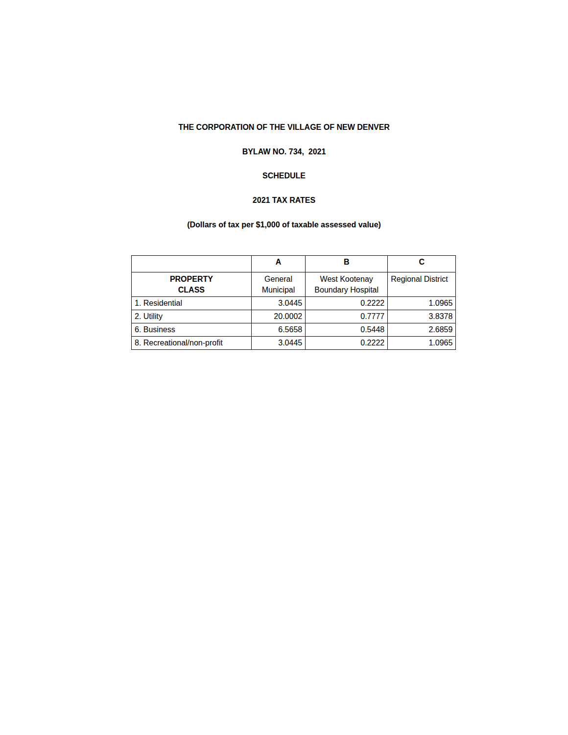THE CORPORATION OF THE VILLAGE OF NEW DENVER
BYLAW NO. 734, 2021
SCHEDULE
2021 TAX RATES
(Dollars of tax per $1,000 of taxable assessed value)
| | A | B | C |
| --- | --- | --- | --- |
| PROPERTY CLASS | General Municipal | West Kootenay Boundary Hospital | Regional District |
| 1. Residential | 3.0445 | 0.2222 | 1.0965 |
| 2. Utility | 20.0002 | 0.7777 | 3.8378 |
| 6. Business | 6.5658 | 0.5448 | 2.6859 |
| 8. Recreational/non-profit | 3.0445 | 0.2222 | 1.0965 |